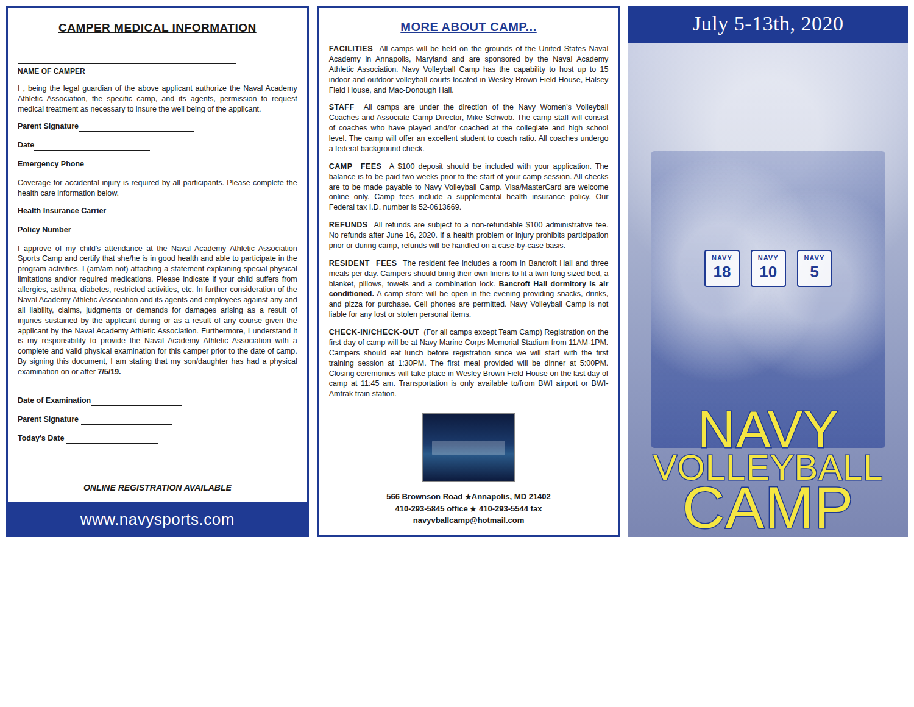CAMPER MEDICAL INFORMATION
NAME OF CAMPER
I , being the legal guardian of the above applicant authorize the Naval Academy Athletic Association, the specific camp, and its agents, permission to request medical treatment as necessary to insure the well being of the applicant.
Parent Signature
Date
Emergency Phone
Coverage for accidental injury is required by all participants. Please complete the health care information below.
Health Insurance Carrier
Policy Number
I approve of my child's attendance at the Naval Academy Athletic Association Sports Camp and certify that she/he is in good health and able to participate in the program activities. I (am/am not) attaching a statement explaining special physical limitations and/or required medications. Please indicate if your child suffers from allergies, asthma, diabetes, restricted activities, etc. In further consideration of the Naval Academy Athletic Association and its agents and employees against any and all liability, claims, judgments or demands for damages arising as a result of injuries sustained by the applicant during or as a result of any course given the applicant by the Naval Academy Athletic Association. Furthermore, I understand it is my responsibility to provide the Naval Academy Athletic Association with a complete and valid physical examination for this camper prior to the date of camp. By signing this document, I am stating that my son/daughter has had a physical examination on or after 7/5/19.
Date of Examination
Parent Signature
Today's Date
ONLINE REGISTRATION AVAILABLE
www.navysports.com
MORE ABOUT CAMP...
FACILITIES All camps will be held on the grounds of the United States Naval Academy in Annapolis, Maryland and are sponsored by the Naval Academy Athletic Association. Navy Volleyball Camp has the capability to host up to 15 indoor and outdoor volleyball courts located in Wesley Brown Field House, Halsey Field House, and Mac-Donough Hall.
STAFF All camps are under the direction of the Navy Women's Volleyball Coaches and Associate Camp Director, Mike Schwob. The camp staff will consist of coaches who have played and/or coached at the collegiate and high school level. The camp will offer an excellent student to coach ratio. All coaches undergo a federal background check.
CAMP FEES A $100 deposit should be included with your application. The balance is to be paid two weeks prior to the start of your camp session. All checks are to be made payable to Navy Volleyball Camp. Visa/MasterCard are welcome online only. Camp fees include a supplemental health insurance policy. Our Federal tax I.D. number is 52-0613669.
REFUNDS All refunds are subject to a non-refundable $100 administrative fee. No refunds after June 16, 2020. If a health problem or injury prohibits participation prior or during camp, refunds will be handled on a case-by-case basis.
RESIDENT FEES The resident fee includes a room in Bancroft Hall and three meals per day. Campers should bring their own linens to fit a twin long sized bed, a blanket, pillows, towels and a combination lock. Bancroft Hall dormitory is air conditioned. A camp store will be open in the evening providing snacks, drinks, and pizza for purchase. Cell phones are permitted. Navy Volleyball Camp is not liable for any lost or stolen personal items.
CHECK-IN/CHECK-OUT (For all camps except Team Camp) Registration on the first day of camp will be at Navy Marine Corps Memorial Stadium from 11AM-1PM. Campers should eat lunch before registration since we will start with the first training session at 1:30PM. The first meal provided will be dinner at 5:00PM. Closing ceremonies will take place in Wesley Brown Field House on the last day of camp at 11:45 am. Transportation is only available to/from BWI airport or BWI-Amtrak train station.
566 Brownson Road ★Annapolis, MD 21402
410-293-5845 office ★ 410-293-5544 fax
navyvballcamp@hotmail.com
July 5-13th, 2020
NAVY 18
NAVY 10
NAVY 5
NAVY VOLLEYBALL CAMP